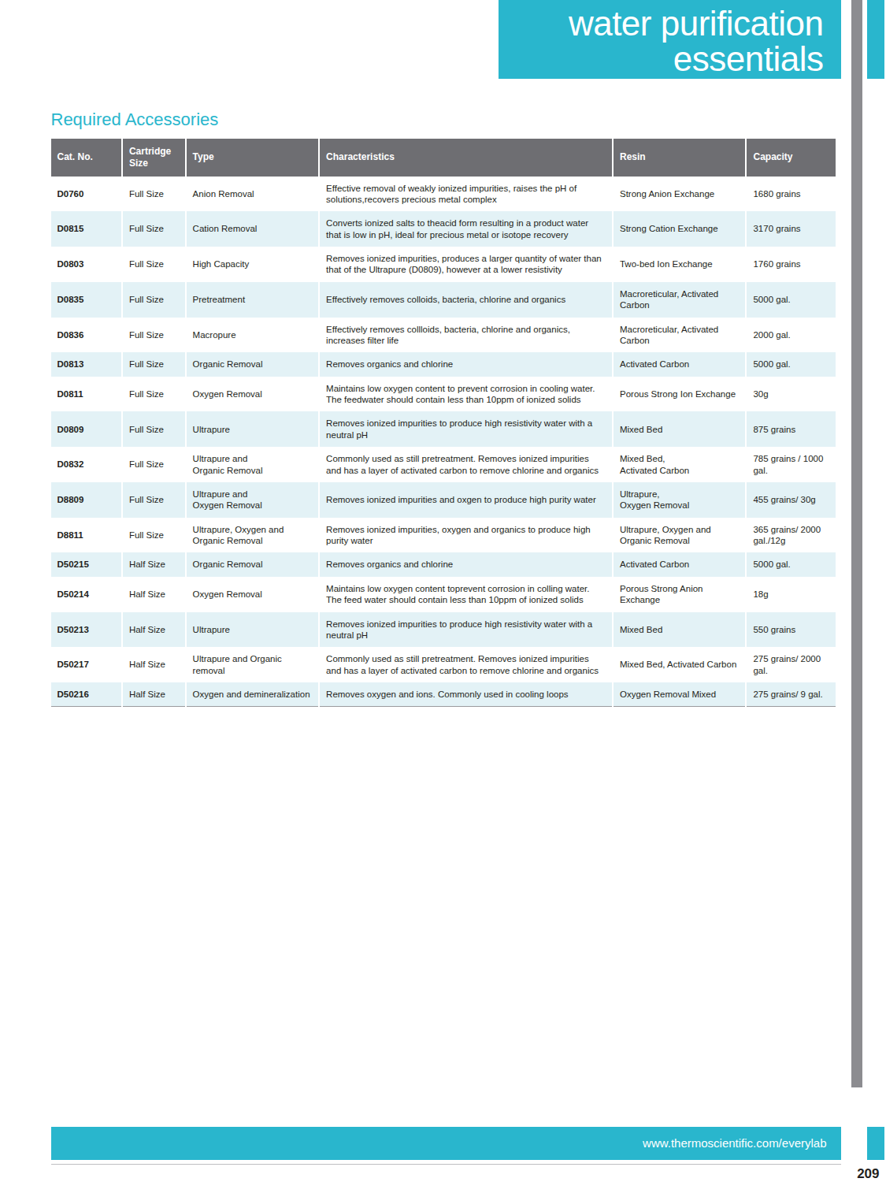water purification essentials
Required Accessories
| Cat. No. | Cartridge Size | Type | Characteristics | Resin | Capacity |
| --- | --- | --- | --- | --- | --- |
| D0760 | Full Size | Anion Removal | Effective removal of weakly ionized impurities, raises the pH of solutions,recovers precious metal complex | Strong Anion Exchange | 1680 grains |
| D0815 | Full Size | Cation Removal | Converts ionized salts to theacid form resulting in a product water that is low in pH, ideal for precious metal or isotope recovery | Strong Cation Exchange | 3170 grains |
| D0803 | Full Size | High Capacity | Removes ionized impurities, produces a larger quantity of water than that of the Ultrapure (D0809), however at a lower resistivity | Two-bed Ion Exchange | 1760 grains |
| D0835 | Full Size | Pretreatment | Effectively removes colloids, bacteria, chlorine and organics | Macroreticular, Activated Carbon | 5000 gal. |
| D0836 | Full Size | Macropure | Effectively removes collloids, bacteria, chlorine and organics, increases filter life | Macroreticular, Activated Carbon | 2000 gal. |
| D0813 | Full Size | Organic Removal | Removes organics and chlorine | Activated Carbon | 5000 gal. |
| D0811 | Full Size | Oxygen Removal | Maintains low oxygen content to prevent corrosion in cooling water. The feedwater should contain less than 10ppm of ionized solids | Porous Strong Ion Exchange | 30g |
| D0809 | Full Size | Ultrapure | Removes ionized impurities to produce high resistivity water with a neutral pH | Mixed Bed | 875 grains |
| D0832 | Full Size | Ultrapure and Organic Removal | Commonly used as still pretreatment. Removes ionized impurities and has a layer of activated carbon to remove chlorine and organics | Mixed Bed, Activated Carbon | 785 grains / 1000 gal. |
| D8809 | Full Size | Ultrapure and Oxygen Removal | Removes ionized impurities and oxgen to produce high purity water | Ultrapure, Oxygen Removal | 455 grains/ 30g |
| D8811 | Full Size | Ultrapure, Oxygen and Organic Removal | Removes ionized impurities, oxygen and organics to produce high purity water | Ultrapure, Oxygen and Organic Removal | 365 grains/ 2000 gal./12g |
| D50215 | Half Size | Organic Removal | Removes organics and chlorine | Activated Carbon | 5000 gal. |
| D50214 | Half Size | Oxygen Removal | Maintains low oxygen content toprevent corrosion in colling water. The feed water should contain less than 10ppm of ionized solids | Porous Strong Anion Exchange | 18g |
| D50213 | Half Size | Ultrapure | Removes ionized impurities to produce high resistivity water with a neutral pH | Mixed Bed | 550 grains |
| D50217 | Half Size | Ultrapure and Organic removal | Commonly used as still pretreatment. Removes ionized impurities and has a layer of activated carbon to remove chlorine and organics | Mixed Bed, Activated Carbon | 275 grains/ 2000 gal. |
| D50216 | Half Size | Oxygen and demineralization | Removes oxygen and ions. Commonly used in cooling loops | Oxygen Removal Mixed | 275 grains/ 9 gal. |
www.thermoscientific.com/everylab
209